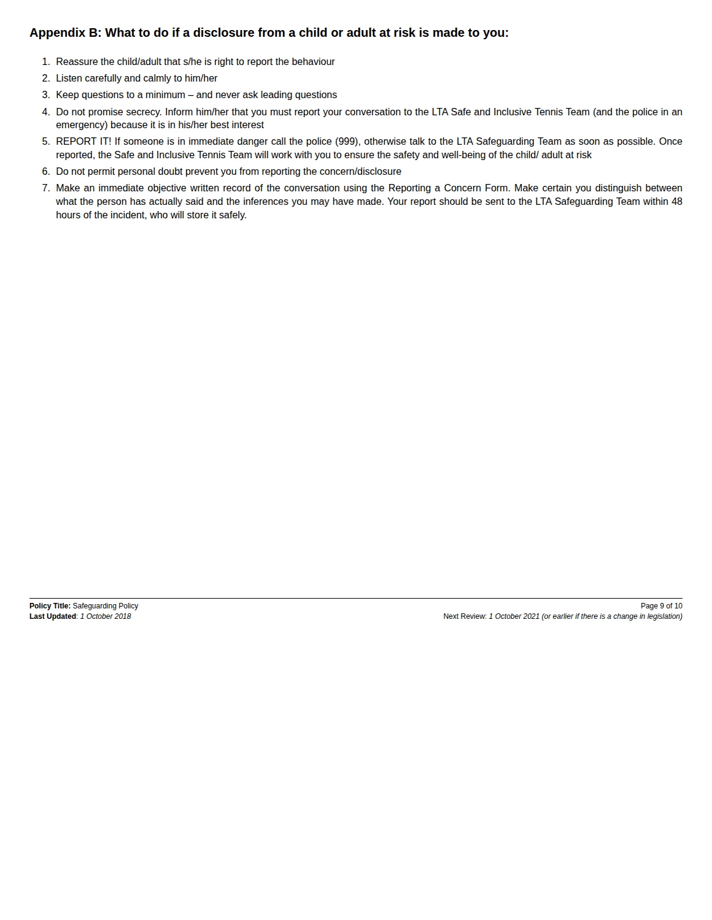Appendix B: What to do if a disclosure from a child or adult at risk is made to you:
Reassure the child/adult that s/he is right to report the behaviour
Listen carefully and calmly to him/her
Keep questions to a minimum – and never ask leading questions
Do not promise secrecy. Inform him/her that you must report your conversation to the LTA Safe and Inclusive Tennis Team (and the police in an emergency) because it is in his/her best interest
REPORT IT! If someone is in immediate danger call the police (999), otherwise talk to the LTA Safeguarding Team as soon as possible. Once reported, the Safe and Inclusive Tennis Team will work with you to ensure the safety and well-being of the child/ adult at risk
Do not permit personal doubt prevent you from reporting the concern/disclosure
Make an immediate objective written record of the conversation using the Reporting a Concern Form. Make certain you distinguish between what the person has actually said and the inferences you may have made. Your report should be sent to the LTA Safeguarding Team within 48 hours of the incident, who will store it safely.
Policy Title: Safeguarding Policy
Last Updated: 1 October 2018
Page 9 of 10
Next Review: 1 October 2021 (or earlier if there is a change in legislation)